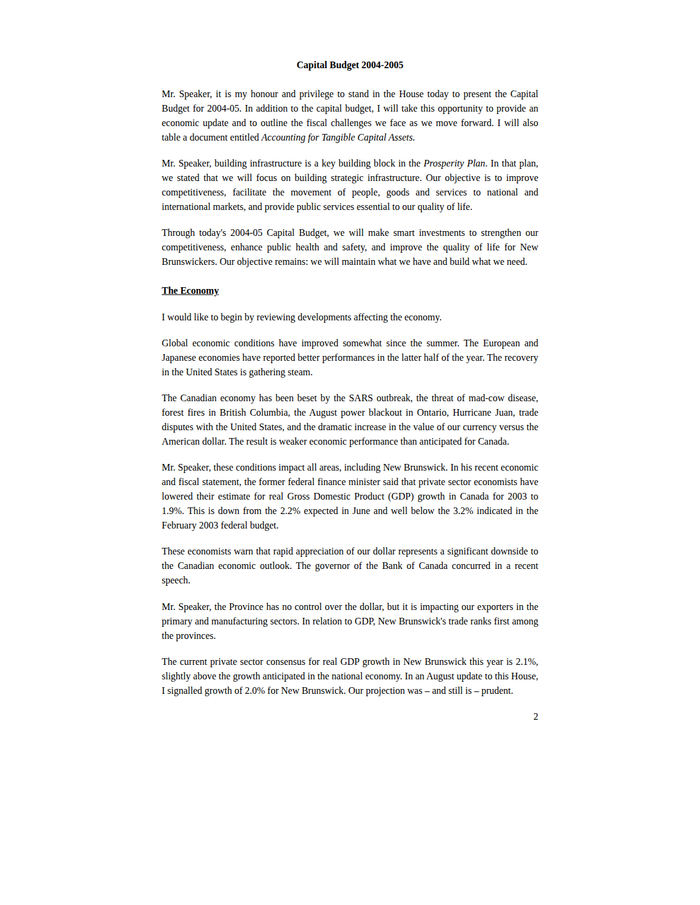Capital Budget 2004-2005
Mr. Speaker, it is my honour and privilege to stand in the House today to present the Capital Budget for 2004-05. In addition to the capital budget, I will take this opportunity to provide an economic update and to outline the fiscal challenges we face as we move forward. I will also table a document entitled Accounting for Tangible Capital Assets.
Mr. Speaker, building infrastructure is a key building block in the Prosperity Plan. In that plan, we stated that we will focus on building strategic infrastructure. Our objective is to improve competitiveness, facilitate the movement of people, goods and services to national and international markets, and provide public services essential to our quality of life.
Through today's 2004-05 Capital Budget, we will make smart investments to strengthen our competitiveness, enhance public health and safety, and improve the quality of life for New Brunswickers. Our objective remains: we will maintain what we have and build what we need.
The Economy
I would like to begin by reviewing developments affecting the economy.
Global economic conditions have improved somewhat since the summer. The European and Japanese economies have reported better performances in the latter half of the year. The recovery in the United States is gathering steam.
The Canadian economy has been beset by the SARS outbreak, the threat of mad-cow disease, forest fires in British Columbia, the August power blackout in Ontario, Hurricane Juan, trade disputes with the United States, and the dramatic increase in the value of our currency versus the American dollar. The result is weaker economic performance than anticipated for Canada.
Mr. Speaker, these conditions impact all areas, including New Brunswick. In his recent economic and fiscal statement, the former federal finance minister said that private sector economists have lowered their estimate for real Gross Domestic Product (GDP) growth in Canada for 2003 to 1.9%. This is down from the 2.2% expected in June and well below the 3.2% indicated in the February 2003 federal budget.
These economists warn that rapid appreciation of our dollar represents a significant downside to the Canadian economic outlook. The governor of the Bank of Canada concurred in a recent speech.
Mr. Speaker, the Province has no control over the dollar, but it is impacting our exporters in the primary and manufacturing sectors. In relation to GDP, New Brunswick's trade ranks first among the provinces.
The current private sector consensus for real GDP growth in New Brunswick this year is 2.1%, slightly above the growth anticipated in the national economy. In an August update to this House, I signalled growth of 2.0% for New Brunswick. Our projection was – and still is – prudent.
2